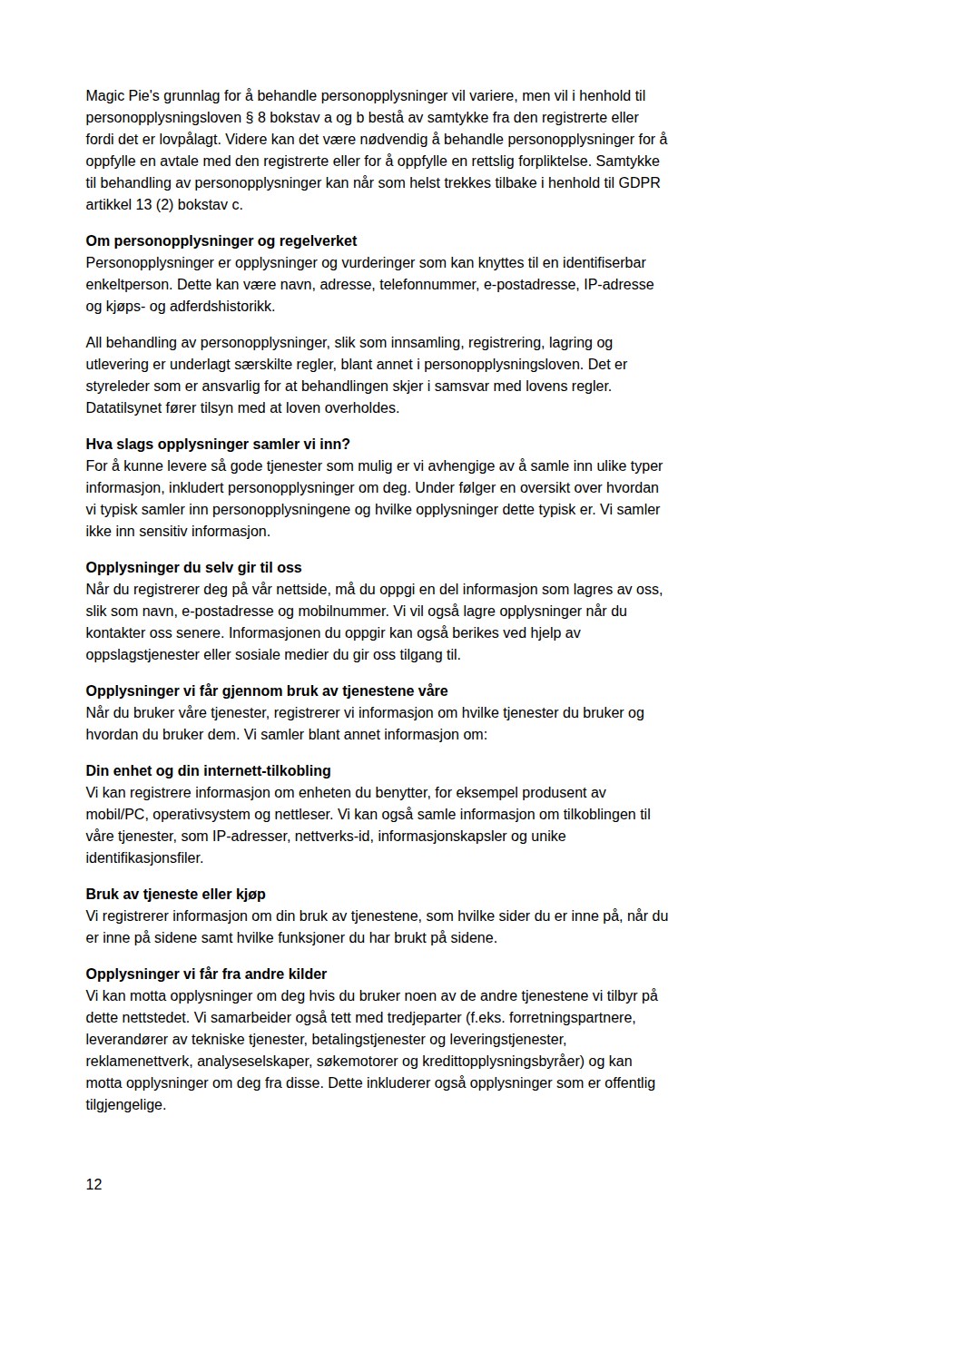Magic Pie's grunnlag for å behandle personopplysninger vil variere, men vil i henhold til personopplysningsloven § 8 bokstav a og b bestå av samtykke fra den registrerte eller fordi det er lovpålagt. Videre kan det være nødvendig å behandle personopplysninger for å oppfylle en avtale med den registrerte eller for å oppfylle en rettslig forpliktelse. Samtykke til behandling av personopplysninger kan når som helst trekkes tilbake i henhold til GDPR artikkel 13 (2) bokstav c.
Om personopplysninger og regelverket
Personopplysninger er opplysninger og vurderinger som kan knyttes til en identifiserbar enkeltperson. Dette kan være navn, adresse, telefonnummer, e-postadresse, IP-adresse og kjøps- og adferdshistorikk.
All behandling av personopplysninger, slik som innsamling, registrering, lagring og utlevering er underlagt særskilte regler, blant annet i personopplysningsloven. Det er styreleder som er ansvarlig for at behandlingen skjer i samsvar med lovens regler. Datatilsynet fører tilsyn med at loven overholdes.
Hva slags opplysninger samler vi inn?
For å kunne levere så gode tjenester som mulig er vi avhengige av å samle inn ulike typer informasjon, inkludert personopplysninger om deg. Under følger en oversikt over hvordan vi typisk samler inn personopplysningene og hvilke opplysninger dette typisk er. Vi samler ikke inn sensitiv informasjon.
Opplysninger du selv gir til oss
Når du registrerer deg på vår nettside, må du oppgi en del informasjon som lagres av oss, slik som navn, e-postadresse og mobilnummer. Vi vil også lagre opplysninger når du kontakter oss senere. Informasjonen du oppgir kan også berikes ved hjelp av oppslagstjenester eller sosiale medier du gir oss tilgang til.
Opplysninger vi får gjennom bruk av tjenestene våre
Når du bruker våre tjenester, registrerer vi informasjon om hvilke tjenester du bruker og hvordan du bruker dem. Vi samler blant annet informasjon om:
Din enhet og din internett-tilkobling
Vi kan registrere informasjon om enheten du benytter, for eksempel produsent av mobil/PC, operativsystem og nettleser. Vi kan også samle informasjon om tilkoblingen til våre tjenester, som IP-adresser, nettverks-id, informasjonskapsler og unike identifikasjonsfiler.
Bruk av tjeneste eller kjøp
Vi registrerer informasjon om din bruk av tjenestene, som hvilke sider du er inne på, når du er inne på sidene samt hvilke funksjoner du har brukt på sidene.
Opplysninger vi får fra andre kilder
Vi kan motta opplysninger om deg hvis du bruker noen av de andre tjenestene vi tilbyr på dette nettstedet. Vi samarbeider også tett med tredjeparter (f.eks. forretningspartnere, leverandører av tekniske tjenester, betalingstjenester og leveringstjenester, reklamenettverk, analyseselskaper, søkemotorer og kredittopplysningsbyråer) og kan motta opplysninger om deg fra disse. Dette inkluderer også opplysninger som er offentlig tilgjengelige.
12